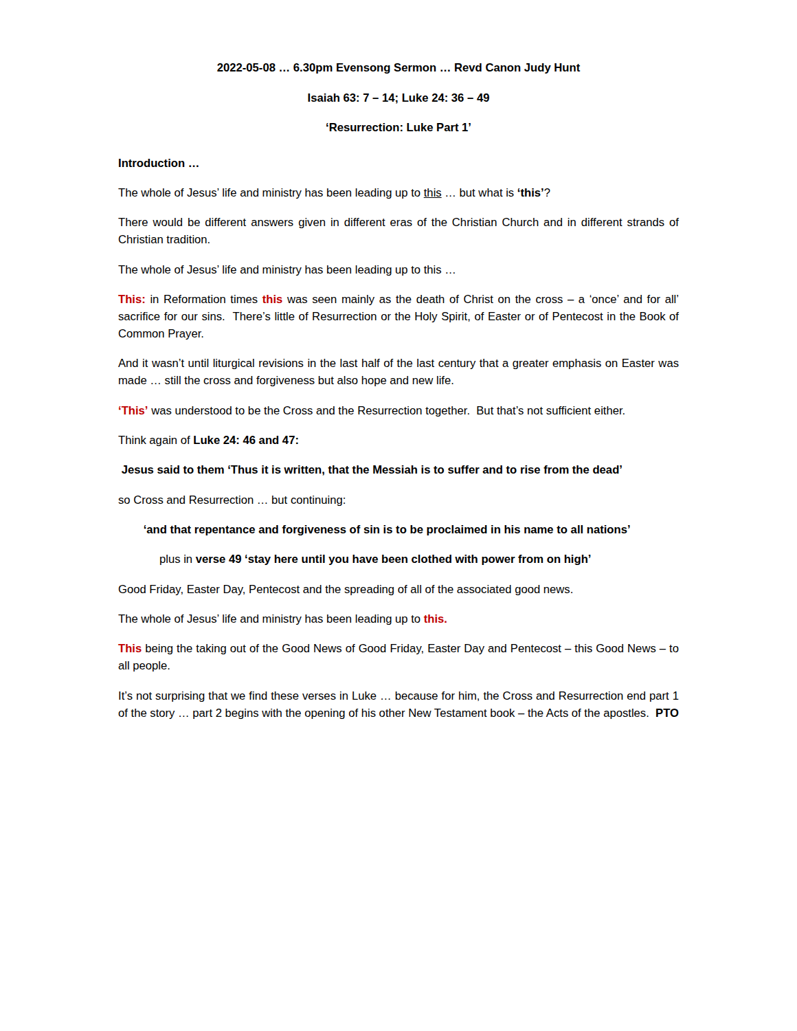2022-05-08 … 6.30pm Evensong Sermon … Revd Canon Judy Hunt
Isaiah 63: 7 – 14; Luke 24: 36 – 49
‘Resurrection: Luke Part 1’
Introduction …
The whole of Jesus’ life and ministry has been leading up to this … but what is ‘this’?
There would be different answers given in different eras of the Christian Church and in different strands of Christian tradition.
The whole of Jesus’ life and ministry has been leading up to this …
This: in Reformation times this was seen mainly as the death of Christ on the cross – a ‘once’ and for all’ sacrifice for our sins. There’s little of Resurrection or the Holy Spirit, of Easter or of Pentecost in the Book of Common Prayer.
And it wasn’t until liturgical revisions in the last half of the last century that a greater emphasis on Easter was made … still the cross and forgiveness but also hope and new life.
‘This’ was understood to be the Cross and the Resurrection together. But that’s not sufficient either.
Think again of Luke 24: 46 and 47:
Jesus said to them ‘Thus it is written, that the Messiah is to suffer and to rise from the dead’
so Cross and Resurrection … but continuing:
‘and that repentance and forgiveness of sin is to be proclaimed in his name to all nations’
plus in verse 49 ‘stay here until you have been clothed with power from on high’
Good Friday, Easter Day, Pentecost and the spreading of all of the associated good news.
The whole of Jesus’ life and ministry has been leading up to this.
This being the taking out of the Good News of Good Friday, Easter Day and Pentecost – this Good News – to all people.
It’s not surprising that we find these verses in Luke … because for him, the Cross and Resurrection end part 1 of the story … part 2 begins with the opening of his other New Testament book – the Acts of the apostles.PTO